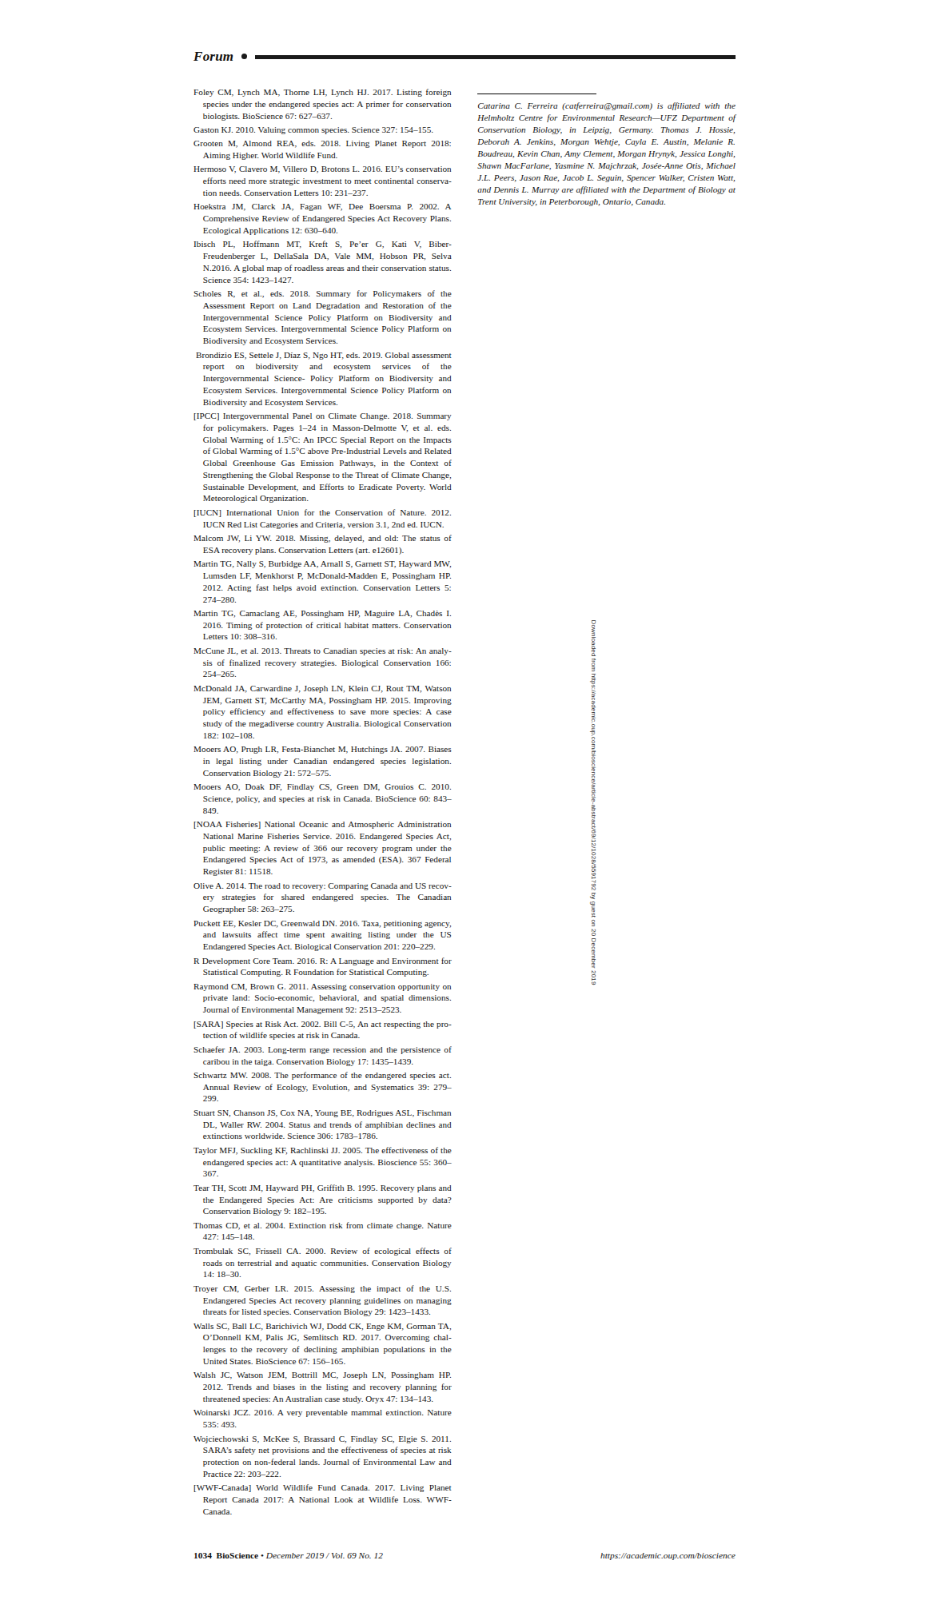Forum
Foley CM, Lynch MA, Thorne LH, Lynch HJ. 2017. Listing foreign species under the endangered species act: A primer for conservation biologists. BioScience 67: 627–637.
Gaston KJ. 2010. Valuing common species. Science 327: 154–155.
Grooten M, Almond REA, eds. 2018. Living Planet Report 2018: Aiming Higher. World Wildlife Fund.
Hermoso V, Clavero M, Villero D, Brotons L. 2016. EU’s conservation efforts need more strategic investment to meet continental conservation needs. Conservation Letters 10: 231–237.
Hoekstra JM, Clarck JA, Fagan WF, Dee Boersma P. 2002. A Comprehensive Review of Endangered Species Act Recovery Plans. Ecological Applications 12: 630–640.
Ibisch PL, Hoffmann MT, Kreft S, Pe’er G, Kati V, Biber-Freudenberger L, DellaSala DA, Vale MM, Hobson PR, Selva N.2016. A global map of roadless areas and their conservation status. Science 354: 1423–1427.
Scholes R, et al., eds. 2018. Summary for Policymakers of the Assessment Report on Land Degradation and Restoration of the Intergovernmental Science Policy Platform on Biodiversity and Ecosystem Services. Intergovernmental Science Policy Platform on Biodiversity and Ecosystem Services.
Brondizio ES, Settele J, Díaz S, Ngo HT, eds. 2019. Global assessment report on biodiversity and ecosystem services of the Intergovernmental Science- Policy Platform on Biodiversity and Ecosystem Services. Intergovernmental Science Policy Platform on Biodiversity and Ecosystem Services.
[IPCC] Intergovernmental Panel on Climate Change. 2018. Summary for policymakers. Pages 1–24 in Masson-Delmotte V, et al. eds. Global Warming of 1.5°C: An IPCC Special Report on the Impacts of Global Warming of 1.5°C above Pre-Industrial Levels and Related Global Greenhouse Gas Emission Pathways, in the Context of Strengthening the Global Response to the Threat of Climate Change, Sustainable Development, and Efforts to Eradicate Poverty. World Meteorological Organization.
[IUCN] International Union for the Conservation of Nature. 2012. IUCN Red List Categories and Criteria, version 3.1, 2nd ed. IUCN.
Malcom JW, Li YW. 2018. Missing, delayed, and old: The status of ESA recovery plans. Conservation Letters (art. e12601).
Martin TG, Nally S, Burbidge AA, Arnall S, Garnett ST, Hayward MW, Lumsden LF, Menkhorst P, McDonald-Madden E, Possingham HP. 2012. Acting fast helps avoid extinction. Conservation Letters 5: 274–280.
Martin TG, Camaclang AE, Possingham HP, Maguire LA, Chadès I. 2016. Timing of protection of critical habitat matters. Conservation Letters 10: 308–316.
McCune JL, et al. 2013. Threats to Canadian species at risk: An analysis of finalized recovery strategies. Biological Conservation 166: 254–265.
McDonald JA, Carwardine J, Joseph LN, Klein CJ, Rout TM, Watson JEM, Garnett ST, McCarthy MA, Possingham HP. 2015. Improving policy efficiency and effectiveness to save more species: A case study of the megadiverse country Australia. Biological Conservation 182: 102–108.
Mooers AO, Prugh LR, Festa-Bianchet M, Hutchings JA. 2007. Biases in legal listing under Canadian endangered species legislation. Conservation Biology 21: 572–575.
Mooers AO, Doak DF, Findlay CS, Green DM, Grouios C. 2010. Science, policy, and species at risk in Canada. BioScience 60: 843–849.
[NOAA Fisheries] National Oceanic and Atmospheric Administration National Marine Fisheries Service. 2016. Endangered Species Act, public meeting: A review of 366 our recovery program under the Endangered Species Act of 1973, as amended (ESA). 367 Federal Register 81: 11518.
Olive A. 2014. The road to recovery: Comparing Canada and US recovery strategies for shared endangered species. The Canadian Geographer 58: 263–275.
Puckett EE, Kesler DC, Greenwald DN. 2016. Taxa, petitioning agency, and lawsuits affect time spent awaiting listing under the US Endangered Species Act. Biological Conservation 201: 220–229.
R Development Core Team. 2016. R: A Language and Environment for Statistical Computing. R Foundation for Statistical Computing.
Raymond CM, Brown G. 2011. Assessing conservation opportunity on private land: Socio-economic, behavioral, and spatial dimensions. Journal of Environmental Management 92: 2513–2523.
[SARA] Species at Risk Act. 2002. Bill C-5, An act respecting the protection of wildlife species at risk in Canada.
Schaefer JA. 2003. Long-term range recession and the persistence of caribou in the taiga. Conservation Biology 17: 1435–1439.
Schwartz MW. 2008. The performance of the endangered species act. Annual Review of Ecology, Evolution, and Systematics 39: 279–299.
Stuart SN, Chanson JS, Cox NA, Young BE, Rodrigues ASL, Fischman DL, Waller RW. 2004. Status and trends of amphibian declines and extinctions worldwide. Science 306: 1783–1786.
Taylor MFJ, Suckling KF, Rachlinski JJ. 2005. The effectiveness of the endangered species act: A quantitative analysis. Bioscience 55: 360–367.
Tear TH, Scott JM, Hayward PH, Griffith B. 1995. Recovery plans and the Endangered Species Act: Are criticisms supported by data? Conservation Biology 9: 182–195.
Thomas CD, et al. 2004. Extinction risk from climate change. Nature 427: 145–148.
Trombulak SC, Frissell CA. 2000. Review of ecological effects of roads on terrestrial and aquatic communities. Conservation Biology 14: 18–30.
Troyer CM, Gerber LR. 2015. Assessing the impact of the U.S. Endangered Species Act recovery planning guidelines on managing threats for listed species. Conservation Biology 29: 1423–1433.
Walls SC, Ball LC, Barichivich WJ, Dodd CK, Enge KM, Gorman TA, O’Donnell KM, Palis JG, Semlitsch RD. 2017. Overcoming challenges to the recovery of declining amphibian populations in the United States. BioScience 67: 156–165.
Walsh JC, Watson JEM, Bottrill MC, Joseph LN, Possingham HP. 2012. Trends and biases in the listing and recovery planning for threatened species: An Australian case study. Oryx 47: 134–143.
Woinarski JCZ. 2016. A very preventable mammal extinction. Nature 535: 493.
Wojciechowski S, McKee S, Brassard C, Findlay SC, Elgie S. 2011. SARA’s safety net provisions and the effectiveness of species at risk protection on non-federal lands. Journal of Environmental Law and Practice 22: 203–222.
[WWF-Canada] World Wildlife Fund Canada. 2017. Living Planet Report Canada 2017: A National Look at Wildlife Loss. WWF-Canada.
Catarina C. Ferreira (catferreira@gmail.com) is affiliated with the Helmholtz Centre for Environmental Research—UFZ Department of Conservation Biology, in Leipzig, Germany. Thomas J. Hossie, Deborah A. Jenkins, Morgan Wehtje, Cayla E. Austin, Melanie R. Boudreau, Kevin Chan, Amy Clement, Morgan Hrynyk, Jessica Longhi, Shawn MacFarlane, Yasmine N. Majchrzak, Josée-Anne Otis, Michael J.L. Peers, Jason Rae, Jacob L. Seguin, Spencer Walker, Cristen Watt, and Dennis L. Murray are affiliated with the Department of Biology at Trent University, in Peterborough, Ontario, Canada.
1034 BioScience • December 2019 / Vol. 69 No. 12
https://academic.oup.com/bioscience
Downloaded from https://academic.oup.com/bioscience/article-abstract/69/12/1028/5591792 by guest on 20 December 2019